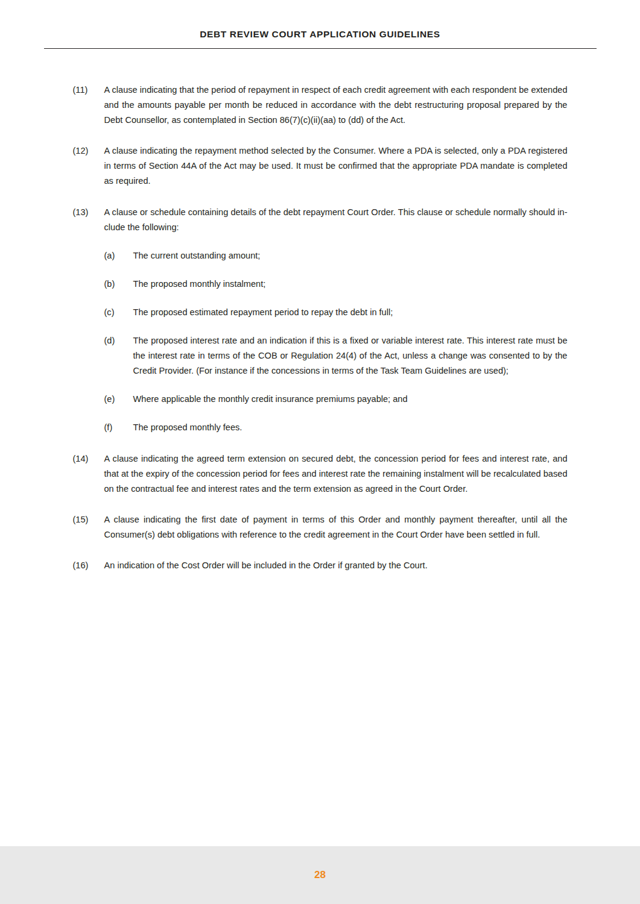Debt Review Court Application Guidelines
(11) A clause indicating that the period of repayment in respect of each credit agreement with each respondent be extended and the amounts payable per month be reduced in accordance with the debt restructuring proposal prepared by the Debt Counsellor, as contemplated in Section 86(7)(c)(ii)(aa) to (dd) of the Act.
(12) A clause indicating the repayment method selected by the Consumer. Where a PDA is selected, only a PDA registered in terms of Section 44A of the Act may be used. It must be confirmed that the appropriate PDA mandate is completed as required.
(13) A clause or schedule containing details of the debt repayment Court Order. This clause or schedule normally should include the following:
(a) The current outstanding amount;
(b) The proposed monthly instalment;
(c) The proposed estimated repayment period to repay the debt in full;
(d) The proposed interest rate and an indication if this is a fixed or variable interest rate. This interest rate must be the interest rate in terms of the COB or Regulation 24(4) of the Act, unless a change was consented to by the Credit Provider. (For instance if the concessions in terms of the Task Team Guidelines are used);
(e) Where applicable the monthly credit insurance premiums payable; and
(f) The proposed monthly fees.
(14) A clause indicating the agreed term extension on secured debt, the concession period for fees and interest rate, and that at the expiry of the concession period for fees and interest rate the remaining instalment will be recalculated based on the contractual fee and interest rates and the term extension as agreed in the Court Order.
(15) A clause indicating the first date of payment in terms of this Order and monthly payment thereafter, until all the Consumer(s) debt obligations with reference to the credit agreement in the Court Order have been settled in full.
(16) An indication of the Cost Order will be included in the Order if granted by the Court.
28